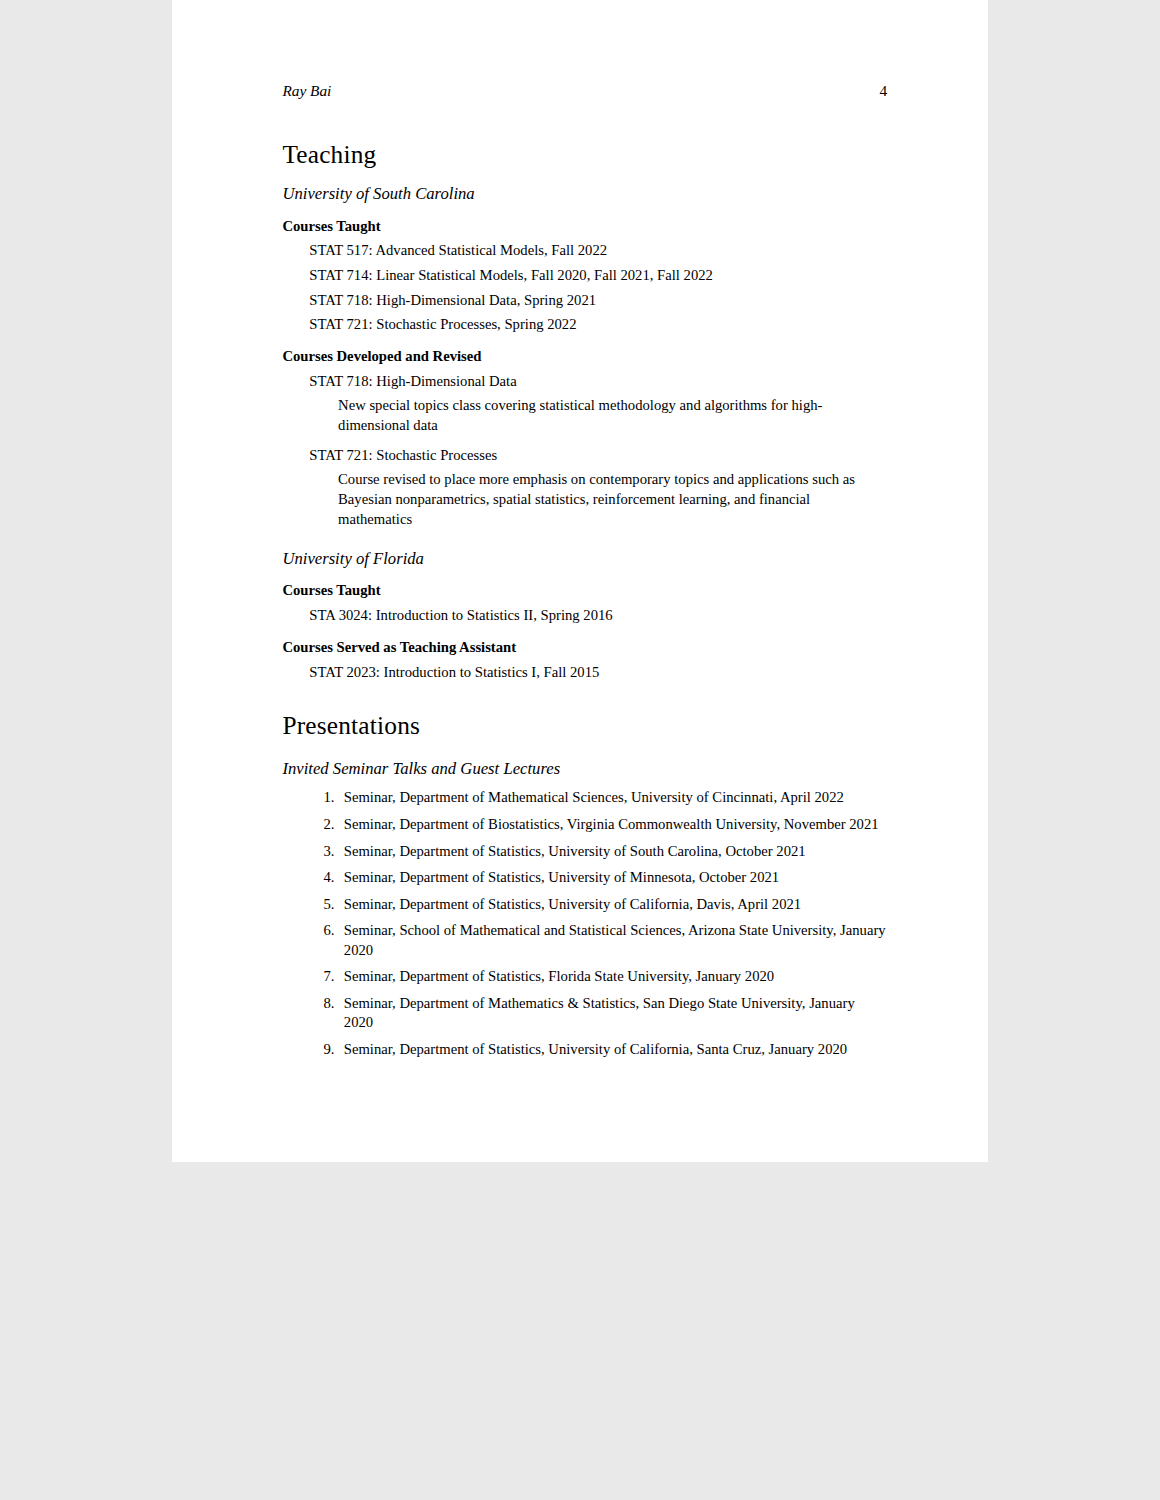Ray Bai 4
Teaching
University of South Carolina
Courses Taught
STAT 517: Advanced Statistical Models, Fall 2022
STAT 714: Linear Statistical Models, Fall 2020, Fall 2021, Fall 2022
STAT 718: High-Dimensional Data, Spring 2021
STAT 721: Stochastic Processes, Spring 2022
Courses Developed and Revised
STAT 718: High-Dimensional Data
New special topics class covering statistical methodology and algorithms for high-dimensional data
STAT 721: Stochastic Processes
Course revised to place more emphasis on contemporary topics and applications such as Bayesian nonparametrics, spatial statistics, reinforcement learning, and financial mathematics
University of Florida
Courses Taught
STA 3024: Introduction to Statistics II, Spring 2016
Courses Served as Teaching Assistant
STAT 2023: Introduction to Statistics I, Fall 2015
Presentations
Invited Seminar Talks and Guest Lectures
Seminar, Department of Mathematical Sciences, University of Cincinnati, April 2022
Seminar, Department of Biostatistics, Virginia Commonwealth University, November 2021
Seminar, Department of Statistics, University of South Carolina, October 2021
Seminar, Department of Statistics, University of Minnesota, October 2021
Seminar, Department of Statistics, University of California, Davis, April 2021
Seminar, School of Mathematical and Statistical Sciences, Arizona State University, January 2020
Seminar, Department of Statistics, Florida State University, January 2020
Seminar, Department of Mathematics & Statistics, San Diego State University, January 2020
Seminar, Department of Statistics, University of California, Santa Cruz, January 2020